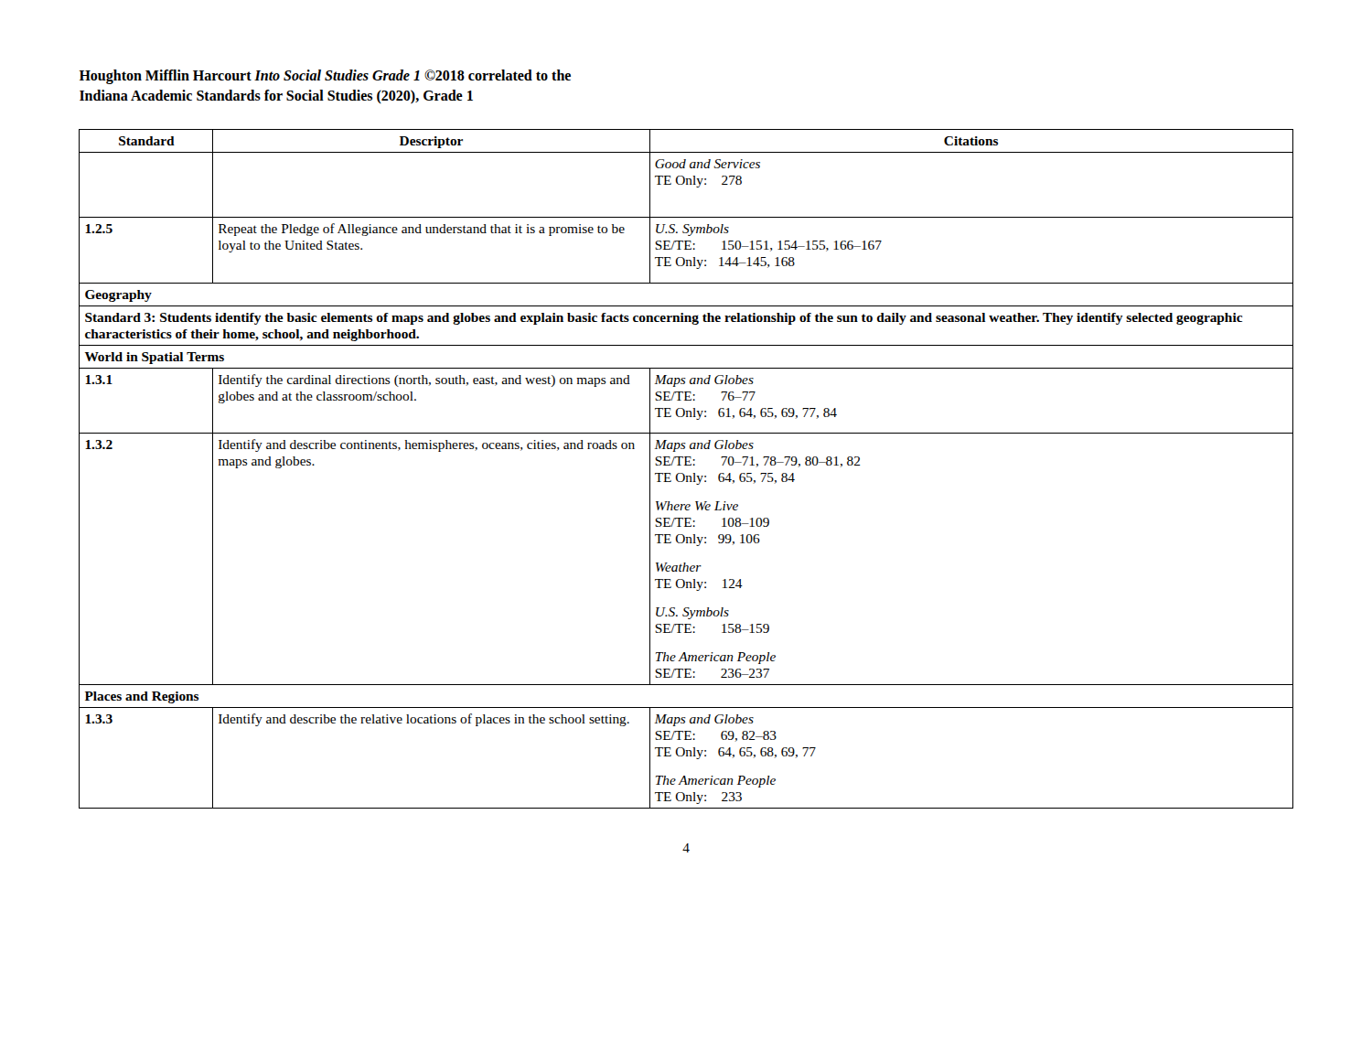Houghton Mifflin Harcourt Into Social Studies Grade 1 ©2018 correlated to the
Indiana Academic Standards for Social Studies (2020), Grade 1
| Standard | Descriptor | Citations |
| --- | --- | --- |
| | | Good and Services TE Only: 278 |
| 1.2.5 | Repeat the Pledge of Allegiance and understand that it is a promise to be loyal to the United States. | U.S. Symbols SE/TE: 150–151, 154–155, 166–167 TE Only: 144–145, 168 |
| Geography |
| Standard 3: Students identify the basic elements of maps and globes and explain basic facts concerning the relationship of the sun to daily and seasonal weather. They identify selected geographic characteristics of their home, school, and neighborhood. |
| World in Spatial Terms |
| 1.3.1 | Identify the cardinal directions (north, south, east, and west) on maps and globes and at the classroom/school. | Maps and Globes SE/TE: 76–77 TE Only: 61, 64, 65, 69, 77, 84 |
| 1.3.2 | Identify and describe continents, hemispheres, oceans, cities, and roads on maps and globes. | Maps and Globes SE/TE: 70–71, 78–79, 80–81, 82 TE Only: 64, 65, 75, 84 Where We Live SE/TE: 108–109 TE Only: 99, 106 Weather TE Only: 124 U.S. Symbols SE/TE: 158–159 The American People SE/TE: 236–237 |
| Places and Regions |
| 1.3.3 | Identify and describe the relative locations of places in the school setting. | Maps and Globes SE/TE: 69, 82–83 TE Only: 64, 65, 68, 69, 77 The American People TE Only: 233 |
4